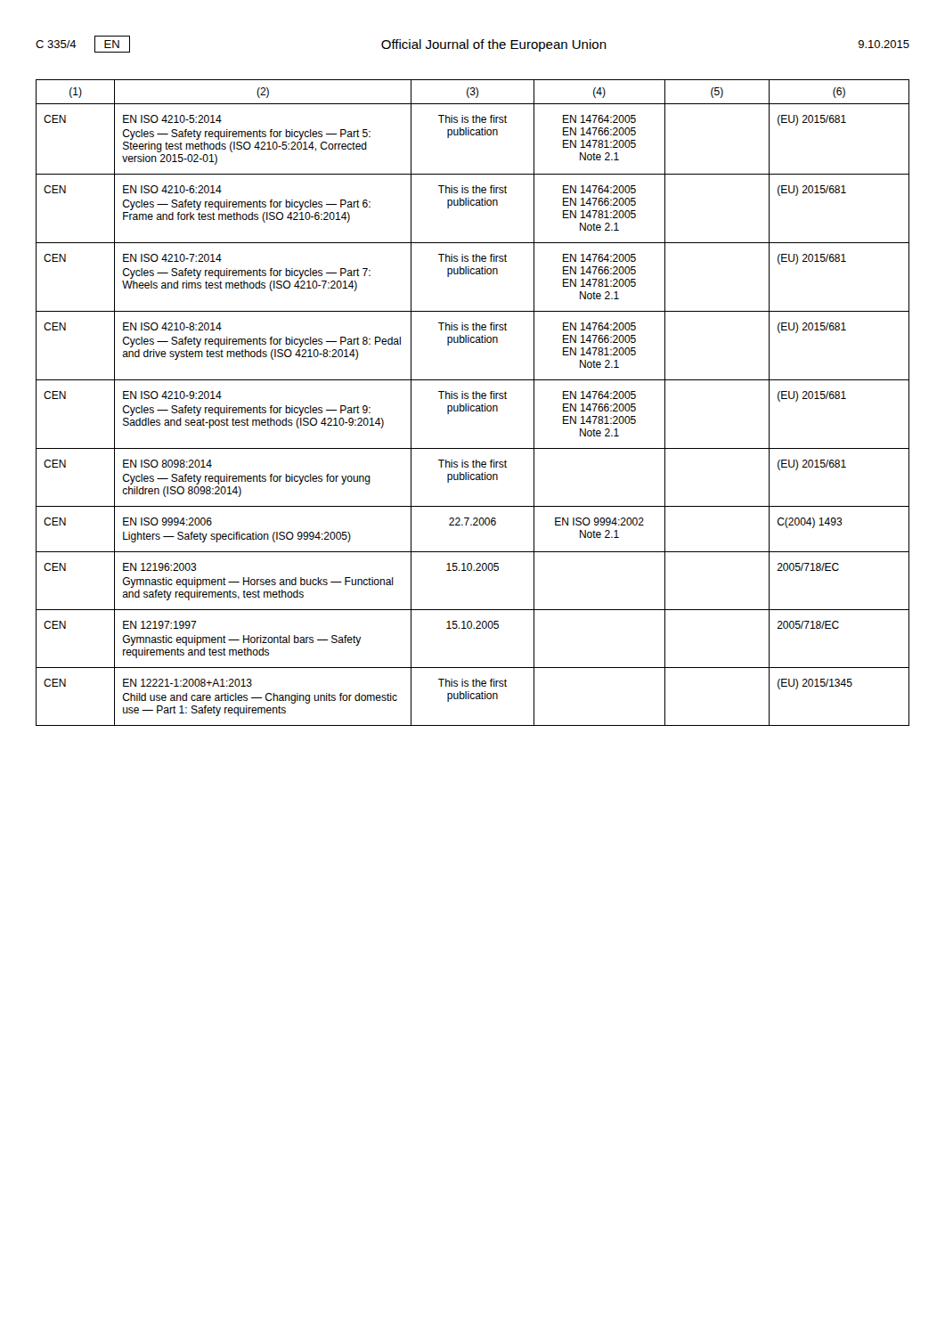C 335/4 EN
Official Journal of the European Union
9.10.2015
| (1) | (2) | (3) | (4) | (5) | (6) |
| --- | --- | --- | --- | --- | --- |
| CEN | EN ISO 4210-5:2014 Cycles — Safety requirements for bicycles — Part 5: Steering test methods (ISO 4210-5:2014, Corrected version 2015-02-01) | This is the first publication | EN 14764:2005 EN 14766:2005 EN 14781:2005 Note 2.1 | | (EU) 2015/681 |
| CEN | EN ISO 4210-6:2014 Cycles — Safety requirements for bicycles — Part 6: Frame and fork test methods (ISO 4210-6:2014) | This is the first publication | EN 14764:2005 EN 14766:2005 EN 14781:2005 Note 2.1 | | (EU) 2015/681 |
| CEN | EN ISO 4210-7:2014 Cycles — Safety requirements for bicycles — Part 7: Wheels and rims test methods (ISO 4210-7:2014) | This is the first publication | EN 14764:2005 EN 14766:2005 EN 14781:2005 Note 2.1 | | (EU) 2015/681 |
| CEN | EN ISO 4210-8:2014 Cycles — Safety requirements for bicycles — Part 8: Pedal and drive system test methods (ISO 4210-8:2014) | This is the first publication | EN 14764:2005 EN 14766:2005 EN 14781:2005 Note 2.1 | | (EU) 2015/681 |
| CEN | EN ISO 4210-9:2014 Cycles — Safety requirements for bicycles — Part 9: Saddles and seat-post test methods (ISO 4210-9:2014) | This is the first publication | EN 14764:2005 EN 14766:2005 EN 14781:2005 Note 2.1 | | (EU) 2015/681 |
| CEN | EN ISO 8098:2014 Cycles — Safety requirements for bicycles for young children (ISO 8098:2014) | This is the first publication | | | (EU) 2015/681 |
| CEN | EN ISO 9994:2006 Lighters — Safety specification (ISO 9994:2005) | 22.7.2006 | EN ISO 9994:2002 Note 2.1 | | C(2004) 1493 |
| CEN | EN 12196:2003 Gymnastic equipment — Horses and bucks — Functional and safety requirements, test methods | 15.10.2005 | | | 2005/718/EC |
| CEN | EN 12197:1997 Gymnastic equipment — Horizontal bars — Safety requirements and test methods | 15.10.2005 | | | 2005/718/EC |
| CEN | EN 12221-1:2008+A1:2013 Child use and care articles — Changing units for domestic use — Part 1: Safety requirements | This is the first publication | | | (EU) 2015/1345 |